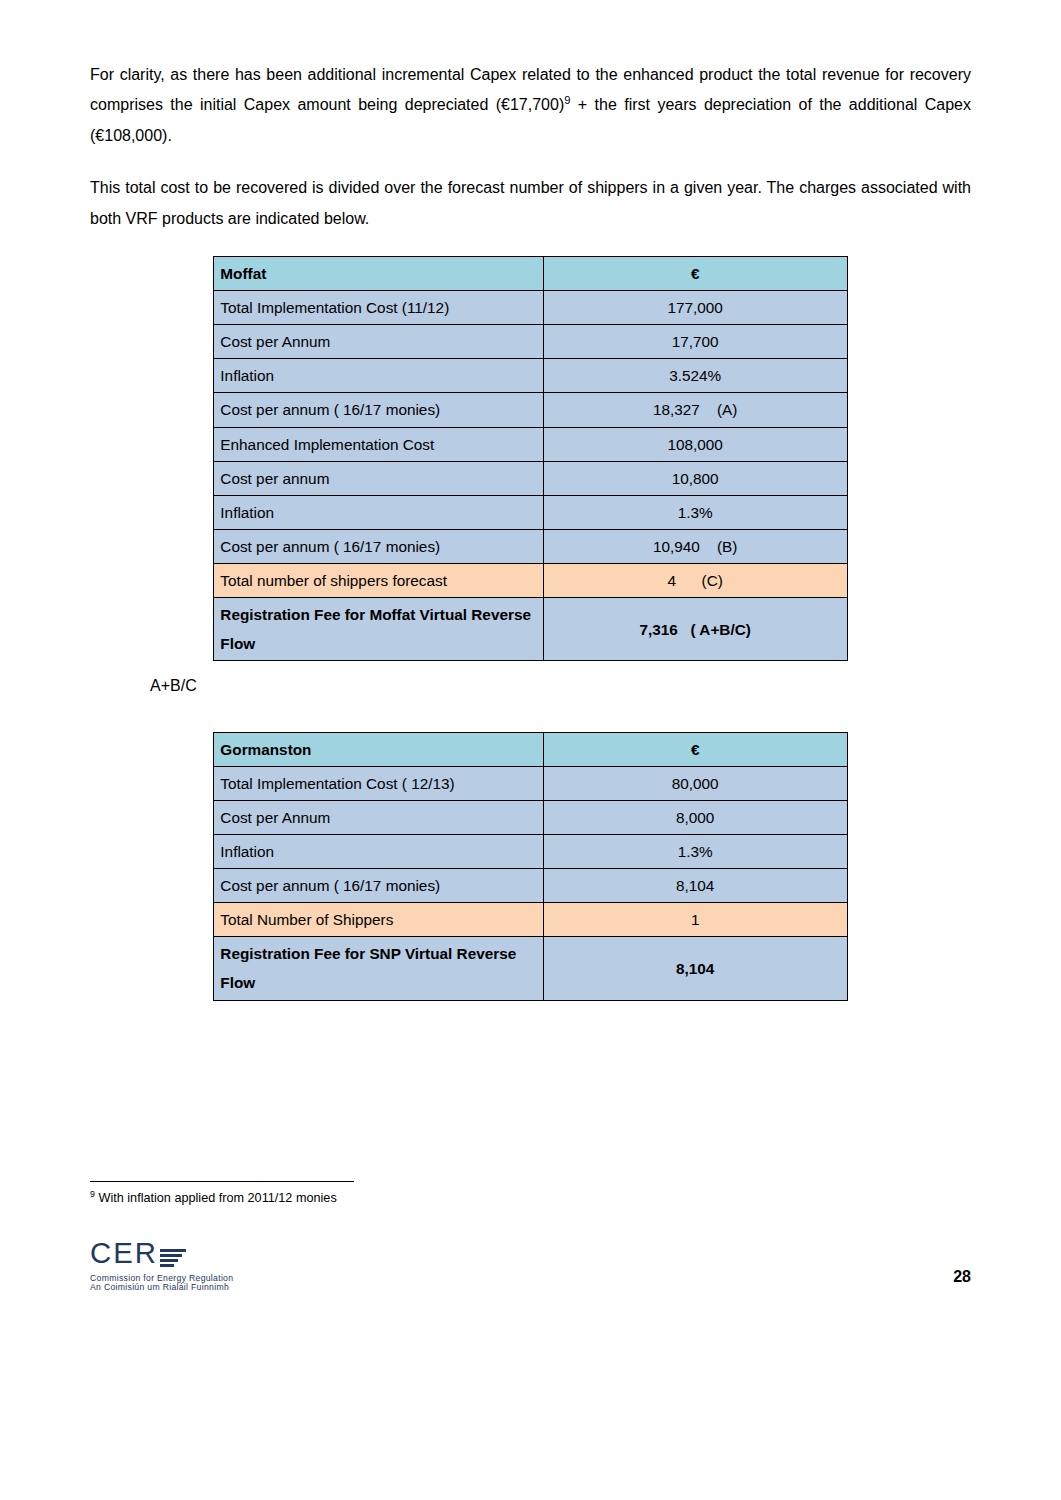For clarity, as there has been additional incremental Capex related to the enhanced product the total revenue for recovery comprises the initial Capex amount being depreciated (€17,700)9 + the first years depreciation of the additional Capex (€108,000).
This total cost to be recovered is divided over the forecast number of shippers in a given year. The charges associated with both VRF products are indicated below.
| Moffat | € |
| Total Implementation Cost (11/12) | 177,000 |
| Cost per Annum | 17,700 |
| Inflation | 3.524% |
| Cost per annum ( 16/17 monies) | 18,327 (A) |
| Enhanced Implementation Cost | 108,000 |
| Cost per annum | 10,800 |
| Inflation | 1.3% |
| Cost per annum ( 16/17 monies) | 10,940 (B) |
| Total number of shippers forecast | 4 (C) |
| Registration Fee for Moffat Virtual Reverse Flow | 7,316 ( A+B/C) |
A+B/C
| Gormanston | € |
| Total Implementation Cost ( 12/13) | 80,000 |
| Cost per Annum | 8,000 |
| Inflation | 1.3% |
| Cost per annum ( 16/17 monies) | 8,104 |
| Total Number of Shippers | 1 |
| Registration Fee for SNP Virtual Reverse Flow | 8,104 |
9 With inflation applied from 2011/12 monies
CER
Commission for Energy Regulation
An Coimisiún um Rialáil Fuinnimh
28